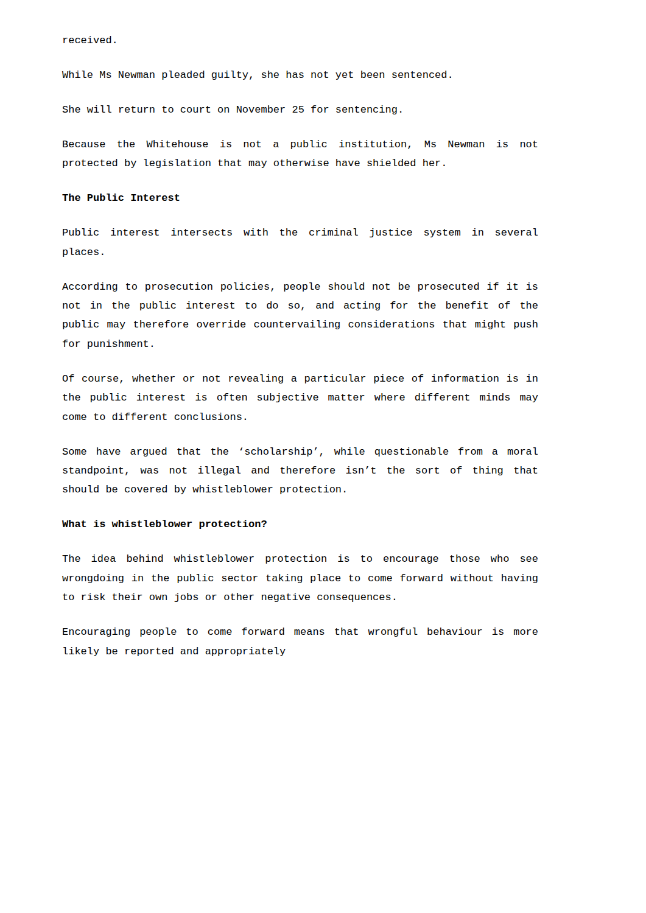received.
While Ms Newman pleaded guilty, she has not yet been sentenced.
She will return to court on November 25 for sentencing.
Because the Whitehouse is not a public institution, Ms Newman is not protected by legislation that may otherwise have shielded her.
The Public Interest
Public interest intersects with the criminal justice system in several places.
According to prosecution policies, people should not be prosecuted if it is not in the public interest to do so, and acting for the benefit of the public may therefore override countervailing considerations that might push for punishment.
Of course, whether or not revealing a particular piece of information is in the public interest is often subjective matter where different minds may come to different conclusions.
Some have argued that the ‘scholarship’, while questionable from a moral standpoint, was not illegal and therefore isn’t the sort of thing that should be covered by whistleblower protection.
What is whistleblower protection?
The idea behind whistleblower protection is to encourage those who see wrongdoing in the public sector taking place to come forward without having to risk their own jobs or other negative consequences.
Encouraging people to come forward means that wrongful behaviour is more likely be reported and appropriately